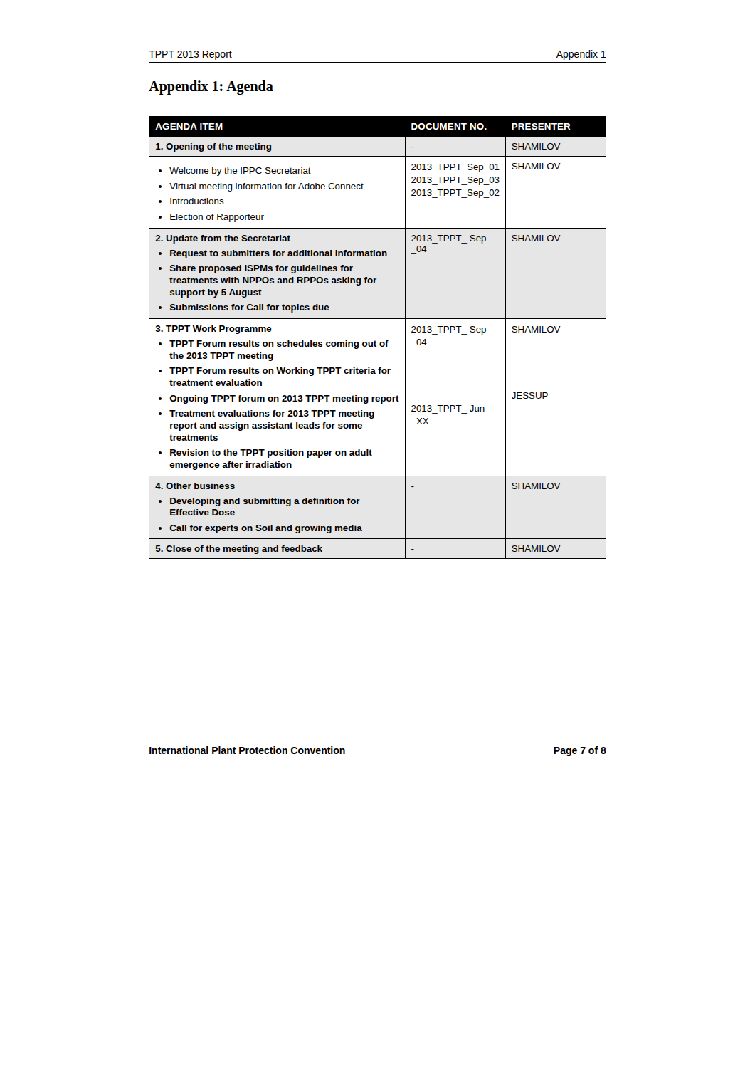TPPT 2013 Report
Appendix 1
Appendix 1: Agenda
| AGENDA ITEM | DOCUMENT NO. | PRESENTER |
| --- | --- | --- |
| 1. Opening of the meeting | - | SHAMILOV |
| Welcome by the IPPC Secretariat Virtual meeting information for Adobe Connect Introductions Election of Rapporteur | 2013_TPPT_Sep_01 2013_TPPT_Sep_03 2013_TPPT_Sep_02 | SHAMILOV |
| 2. Update from the Secretariat Request to submitters for additional information Share proposed ISPMs for guidelines for treatments with NPPOs and RPPOs asking for support by 5 August Submissions for Call for topics due | 2013_TPPT_ Sep _04 | SHAMILOV |
| 3. TPPT Work Programme TPPT Forum results on schedules coming out of the 2013 TPPT meeting TPPT Forum results on Working TPPT criteria for treatment evaluation Ongoing TPPT forum on 2013 TPPT meeting report Treatment evaluations for 2013 TPPT meeting report and assign assistant leads for some treatments Revision to the TPPT position paper on adult emergence after irradiation | 2013_TPPT_ Sep _04 2013_TPPT_ Jun _XX | SHAMILOV JESSUP |
| 4. Other business Developing and submitting a definition for Effective Dose Call for experts on Soil and growing media | - | SHAMILOV |
| 5. Close of the meeting and feedback | - | SHAMILOV |
International Plant Protection Convention
Page 7 of 8